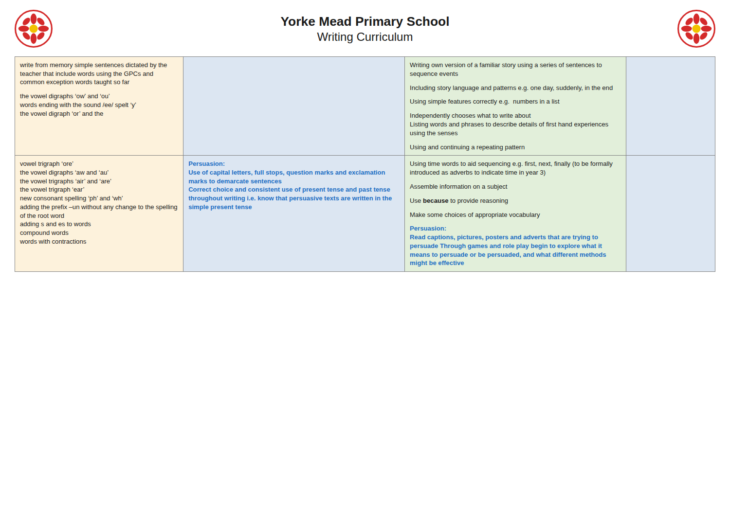Yorke Mead Primary School
Writing Curriculum
| write from memory simple sentences dictated by the teacher that include words using the GPCs and common exception words taught so far the vowel digraphs ‘ow’ and ‘ou’ words ending with the sound /ee/ spelt ‘y’ the vowel digraph ‘or’ and the | | Writing own version of a familiar story using a series of sentences to sequence events Including story language and patterns e.g. one day, suddenly, in the end Using simple features correctly e.g. numbers in a list Independently chooses what to write about Listing words and phrases to describe details of first hand experiences using the senses Using and continuing a repeating pattern | |
| vowel trigraph ‘ore’ the vowel digraphs ‘aw and ‘au’ the vowel trigraphs ‘air’ and ‘are’ the vowel trigraph ‘ear’ new consonant spelling ‘ph’ and ‘wh’ adding the prefix –un without any change to the spelling of the root word adding s and es to words compound words words with contractions | Persuasion: Use of capital letters, full stops, question marks and exclamation marks to demarcate sentences Correct choice and consistent use of present tense and past tense throughout writing i.e. know that persuasive texts are written in the simple present tense | Using time words to aid sequencing e.g. first, next, finally (to be formally introduced as adverbs to indicate time in year 3) Assemble information on a subject Use because to provide reasoning Make some choices of appropriate vocabulary Persuasion: Read captions, pictures, posters and adverts that are trying to persuade Through games and role play begin to explore what it means to persuade or be persuaded, and what different methods might be effective | |